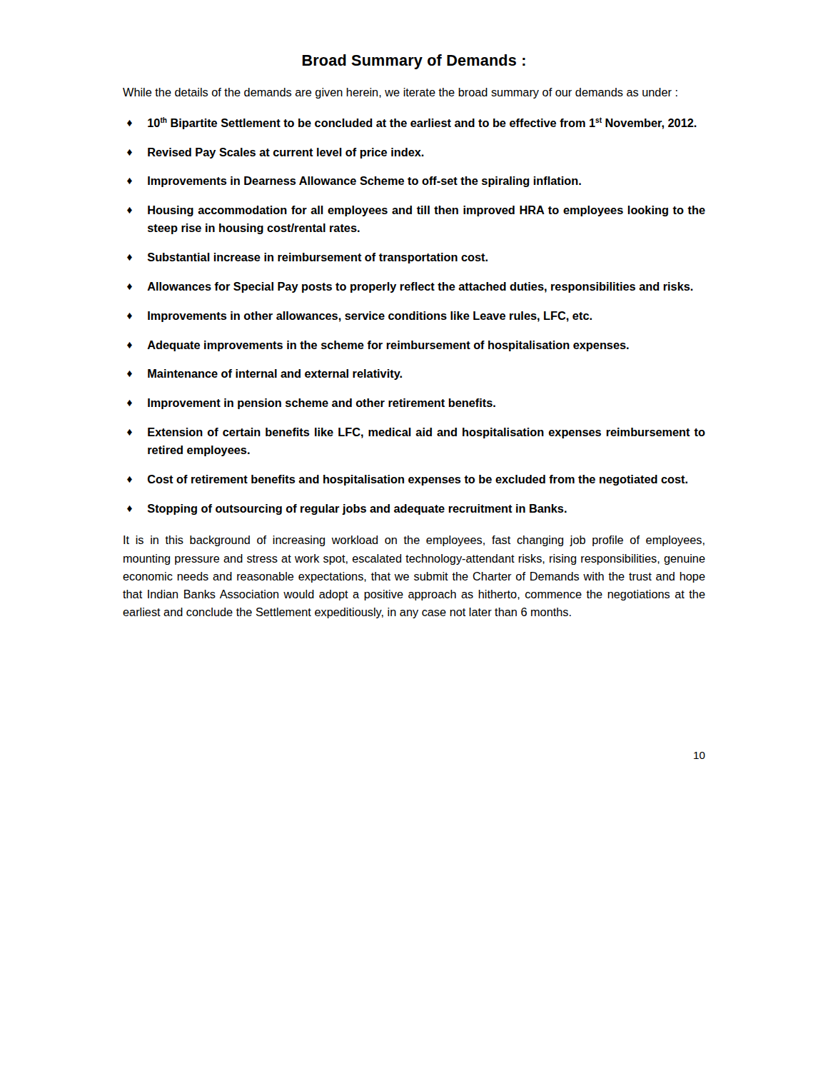Broad Summary of Demands :
While the details of the demands are given herein, we iterate the broad summary of our demands as under :
10th Bipartite Settlement to be concluded at the earliest and to be effective from 1st November, 2012.
Revised Pay Scales at current level of price index.
Improvements in Dearness Allowance Scheme to off-set the spiraling inflation.
Housing accommodation for all employees and till then improved HRA to employees looking to the steep rise in housing cost/rental rates.
Substantial increase in reimbursement of transportation cost.
Allowances for Special Pay posts to properly reflect the attached duties, responsibilities and risks.
Improvements in other allowances, service conditions like Leave rules, LFC, etc.
Adequate improvements in the scheme for reimbursement of hospitalisation expenses.
Maintenance of internal and external relativity.
Improvement in pension scheme and other retirement benefits.
Extension of certain benefits like LFC, medical aid and hospitalisation expenses reimbursement to retired employees.
Cost of retirement benefits and hospitalisation expenses to be excluded from the negotiated cost.
Stopping of outsourcing of regular jobs and adequate recruitment in Banks.
It is in this background of increasing workload on the employees, fast changing job profile of employees, mounting pressure and stress at work spot, escalated technology-attendant risks, rising responsibilities, genuine economic needs and reasonable expectations, that we submit the Charter of Demands with the trust and hope that Indian Banks Association would adopt a positive approach as hitherto, commence the negotiations at the earliest and conclude the Settlement expeditiously, in any case not later than 6 months.
10